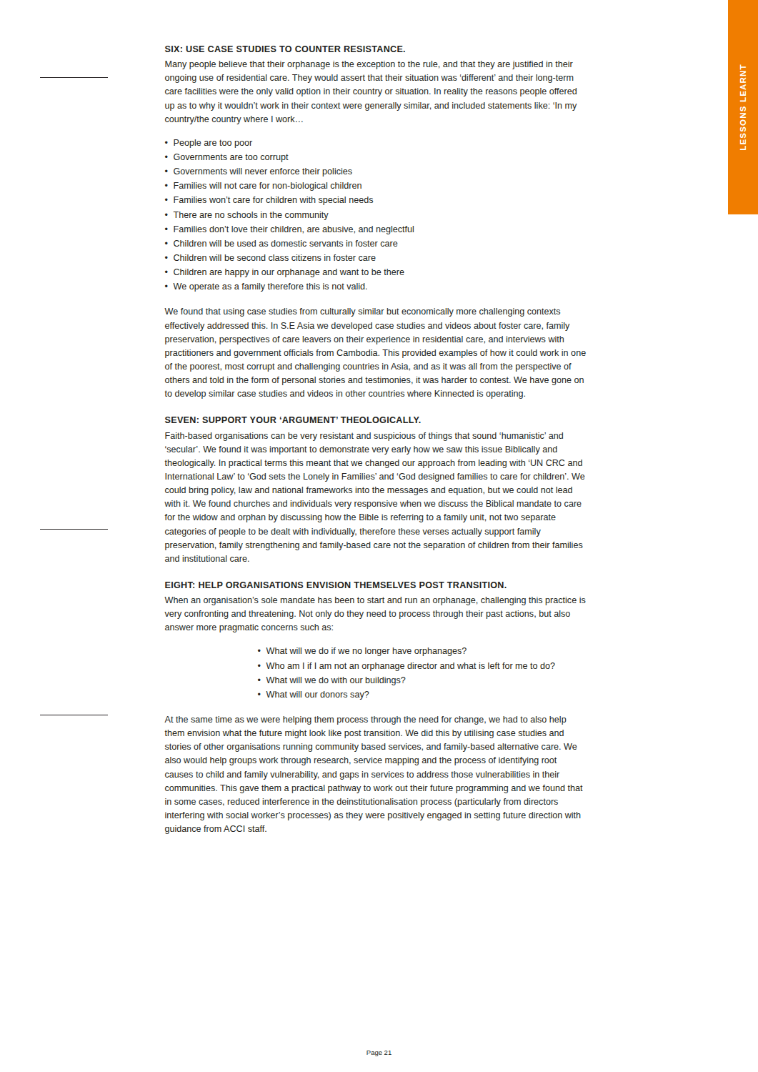Lessons Learnt
Six: Use case studies to counter resistance.
Many people believe that their orphanage is the exception to the rule, and that they are justified in their ongoing use of residential care. They would assert that their situation was ‘different’ and their long-term care facilities were the only valid option in their country or situation. In reality the reasons people offered up as to why it wouldn’t work in their context were generally similar, and included statements like: ‘In my country/the country where I work…
People are too poor
Governments are too corrupt
Governments will never enforce their policies
Families will not care for non-biological children
Families won’t care for children with special needs
There are no schools in the community
Families don’t love their children, are abusive, and neglectful
Children will be used as domestic servants in foster care
Children will be second class citizens in foster care
Children are happy in our orphanage and want to be there
We operate as a family therefore this is not valid.
We found that using case studies from culturally similar but economically more challenging contexts effectively addressed this. In S.E Asia we developed case studies and videos about foster care, family preservation, perspectives of care leavers on their experience in residential care, and interviews with practitioners and government officials from Cambodia. This provided examples of how it could work in one of the poorest, most corrupt and challenging countries in Asia, and as it was all from the perspective of others and told in the form of personal stories and testimonies, it was harder to contest. We have gone on to develop similar case studies and videos in other countries where Kinnected is operating.
Seven: Support your ‘argument’ theologically.
Faith-based organisations can be very resistant and suspicious of things that sound ‘humanistic’ and ‘secular’. We found it was important to demonstrate very early how we saw this issue Biblically and theologically. In practical terms this meant that we changed our approach from leading with ‘UN CRC and International Law’ to ‘God sets the Lonely in Families’ and ‘God designed families to care for children’. We could bring policy, law and national frameworks into the messages and equation, but we could not lead with it. We found churches and individuals very responsive when we discuss the Biblical mandate to care for the widow and orphan by discussing how the Bible is referring to a family unit, not two separate categories of people to be dealt with individually, therefore these verses actually support family preservation, family strengthening and family-based care not the separation of children from their families and institutional care.
Eight: Help organisations envision themselves post transition.
When an organisation’s sole mandate has been to start and run an orphanage, challenging this practice is very confronting and threatening. Not only do they need to process through their past actions, but also answer more pragmatic concerns such as:
What will we do if we no longer have orphanages?
Who am I if I am not an orphanage director and what is left for me to do?
What will we do with our buildings?
What will our donors say?
At the same time as we were helping them process through the need for change, we had to also help them envision what the future might look like post transition. We did this by utilising case studies and stories of other organisations running community based services, and family-based alternative care. We also would help groups work through research, service mapping and the process of identifying root causes to child and family vulnerability, and gaps in services to address those vulnerabilities in their communities. This gave them a practical pathway to work out their future programming and we found that in some cases, reduced interference in the deinstitutionalisation process (particularly from directors interfering with social worker’s processes) as they were positively engaged in setting future direction with guidance from ACCI staff.
Page 21